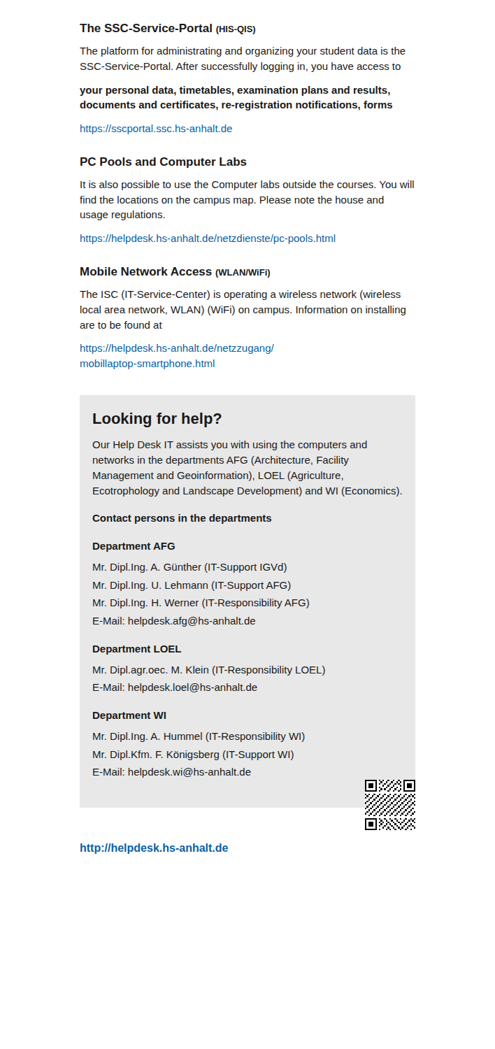The SSC-Service-Portal (HIS-QIS)
The platform for administrating and organizing your student data is the SSC-Service-Portal. After successfully logging in, you have access to
your personal data, timetables, examination plans and results, documents and certificates, re-registration notifications, forms
https://sscportal.ssc.hs-anhalt.de
PC Pools and Computer Labs
It is also possible to use the Computer labs outside the courses. You will find the locations on the campus map. Please note the house and usage regulations.
https://helpdesk.hs-anhalt.de/netzdienste/pc-pools.html
Mobile Network Access (WLAN/WiFi)
The ISC (IT-Service-Center) is operating a wireless network (wireless local area network, WLAN) (WiFi) on campus. Information on installing are to be found at
https://helpdesk.hs-anhalt.de/netzzugang/
mobillaptop-smartphone.html
Looking for help?
Our Help Desk IT assists you with using the computers and networks in the departments AFG (Architecture, Facility Management and Geoinformation), LOEL (Agriculture, Ecotrophology and Landscape Development) and WI (Economics).
Contact persons in the departments
Department AFG
Mr. Dipl.Ing. A. Günther (IT-Support IGVd)
Mr. Dipl.Ing. U. Lehmann (IT-Support AFG)
Mr. Dipl.Ing. H. Werner (IT-Responsibility AFG)
E-Mail: helpdesk.afg@hs-anhalt.de
Department LOEL
Mr. Dipl.agr.oec. M. Klein (IT-Responsibility LOEL)
E-Mail: helpdesk.loel@hs-anhalt.de
Department WI
Mr. Dipl.Ing. A. Hummel (IT-Responsibility WI)
Mr. Dipl.Kfm. F. Königsberg (IT-Support WI)
E-Mail: helpdesk.wi@hs-anhalt.de
http://helpdesk.hs-anhalt.de